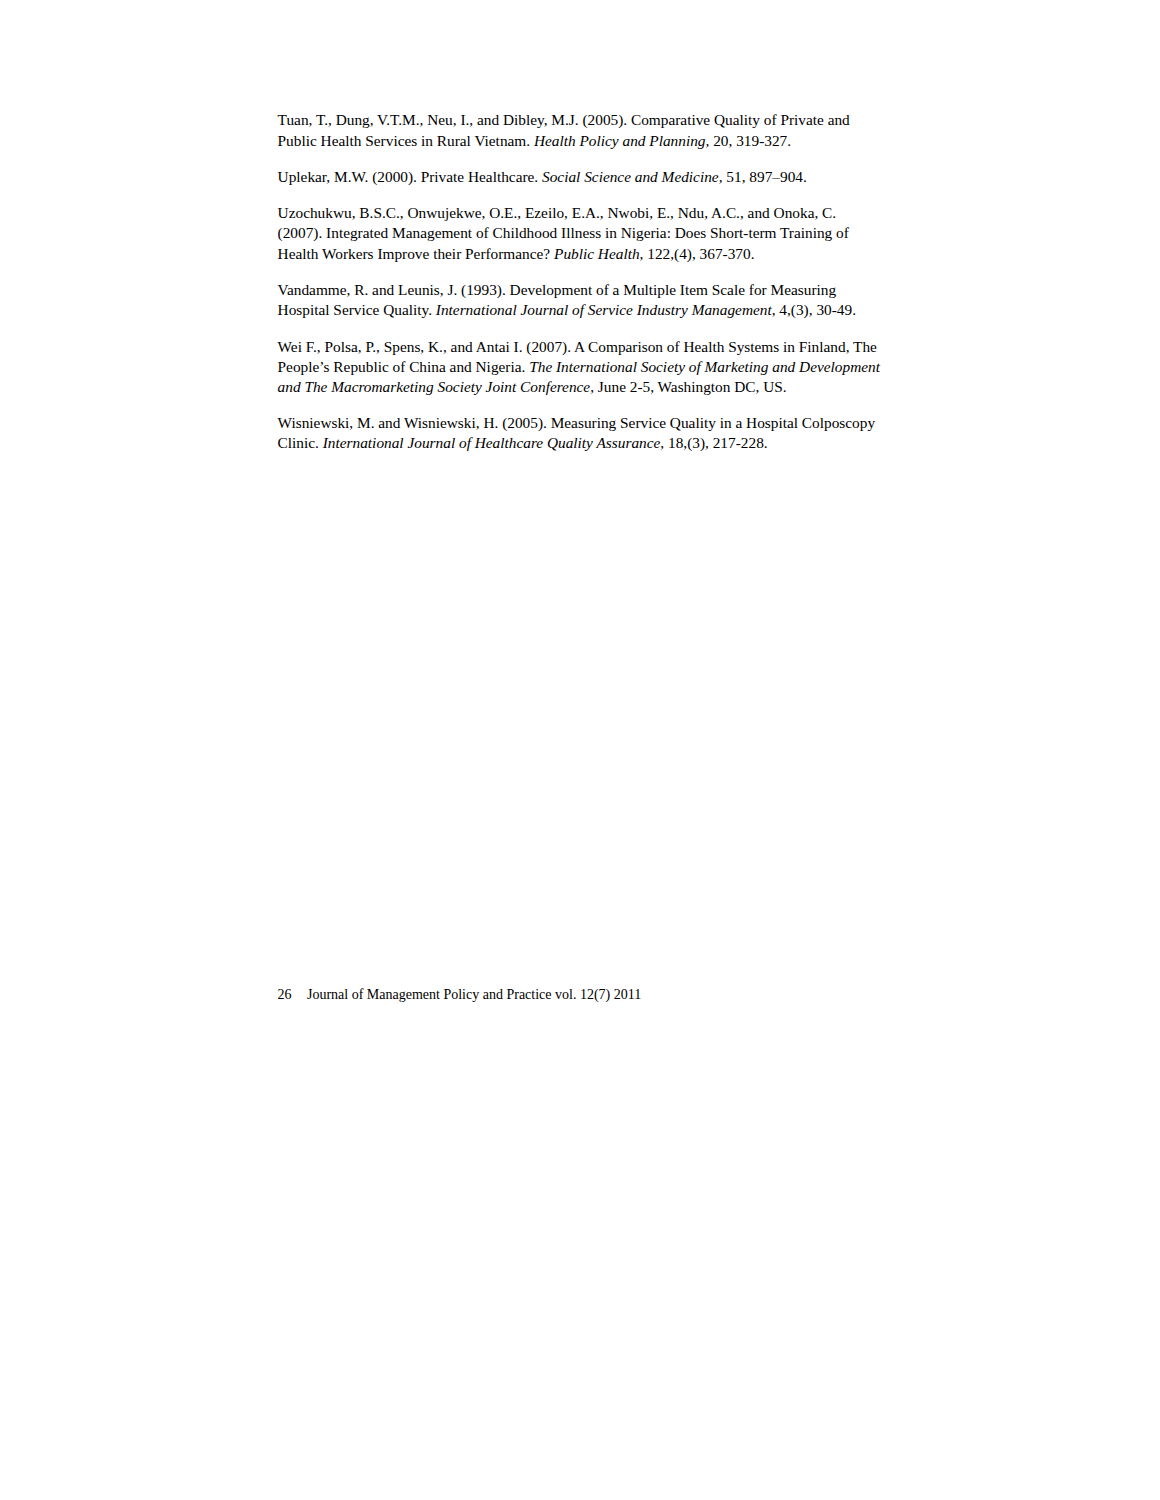Tuan, T., Dung, V.T.M., Neu, I., and Dibley, M.J. (2005). Comparative Quality of Private and Public Health Services in Rural Vietnam. Health Policy and Planning, 20, 319-327.
Uplekar, M.W. (2000). Private Healthcare. Social Science and Medicine, 51, 897–904.
Uzochukwu, B.S.C., Onwujekwe, O.E., Ezeilo, E.A., Nwobi, E., Ndu, A.C., and Onoka, C. (2007). Integrated Management of Childhood Illness in Nigeria: Does Short-term Training of Health Workers Improve their Performance? Public Health, 122,(4), 367-370.
Vandamme, R. and Leunis, J. (1993). Development of a Multiple Item Scale for Measuring Hospital Service Quality. International Journal of Service Industry Management, 4,(3), 30-49.
Wei F., Polsa, P., Spens, K., and Antai I. (2007). A Comparison of Health Systems in Finland, The People’s Republic of China and Nigeria. The International Society of Marketing and Development and The Macromarketing Society Joint Conference, June 2-5, Washington DC, US.
Wisniewski, M. and Wisniewski, H. (2005). Measuring Service Quality in a Hospital Colposcopy Clinic. International Journal of Healthcare Quality Assurance, 18,(3), 217-228.
26 Journal of Management Policy and Practice vol. 12(7) 2011